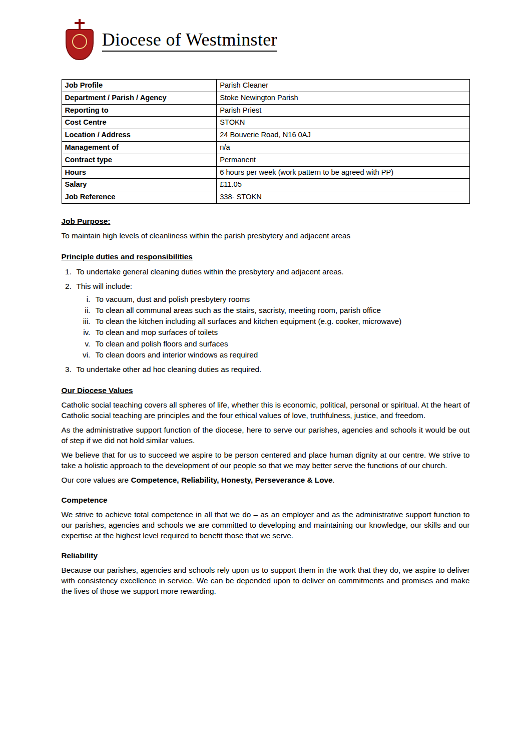Diocese of Westminster
| Job Profile | Parish Cleaner |
| Department / Parish / Agency | Stoke Newington Parish |
| Reporting to | Parish Priest |
| Cost Centre | STOKN |
| Location / Address | 24 Bouverie Road, N16 0AJ |
| Management of | n/a |
| Contract type | Permanent |
| Hours | 6 hours per week (work pattern to be agreed with PP) |
| Salary | £11.05 |
| Job Reference | 338- STOKN |
Job Purpose:
To maintain high levels of cleanliness within the parish presbytery and adjacent areas
Principle duties and responsibilities
To undertake general cleaning duties within the presbytery and adjacent areas.
This will include:
To vacuum, dust and polish presbytery rooms
To clean all communal areas such as the stairs, sacristy, meeting room, parish office
To clean the kitchen including all surfaces and kitchen equipment (e.g. cooker, microwave)
To clean and mop surfaces of toilets
To clean and polish floors and surfaces
To clean doors and interior windows as required
To undertake other ad hoc cleaning duties as required.
Our Diocese Values
Catholic social teaching covers all spheres of life, whether this is economic, political, personal or spiritual. At the heart of Catholic social teaching are principles and the four ethical values of love, truthfulness, justice, and freedom.
As the administrative support function of the diocese, here to serve our parishes, agencies and schools it would be out of step if we did not hold similar values.
We believe that for us to succeed we aspire to be person centered and place human dignity at our centre. We strive to take a holistic approach to the development of our people so that we may better serve the functions of our church.
Our core values are Competence, Reliability, Honesty, Perseverance & Love.
Competence
We strive to achieve total competence in all that we do – as an employer and as the administrative support function to our parishes, agencies and schools we are committed to developing and maintaining our knowledge, our skills and our expertise at the highest level required to benefit those that we serve.
Reliability
Because our parishes, agencies and schools rely upon us to support them in the work that they do, we aspire to deliver with consistency excellence in service. We can be depended upon to deliver on commitments and promises and make the lives of those we support more rewarding.